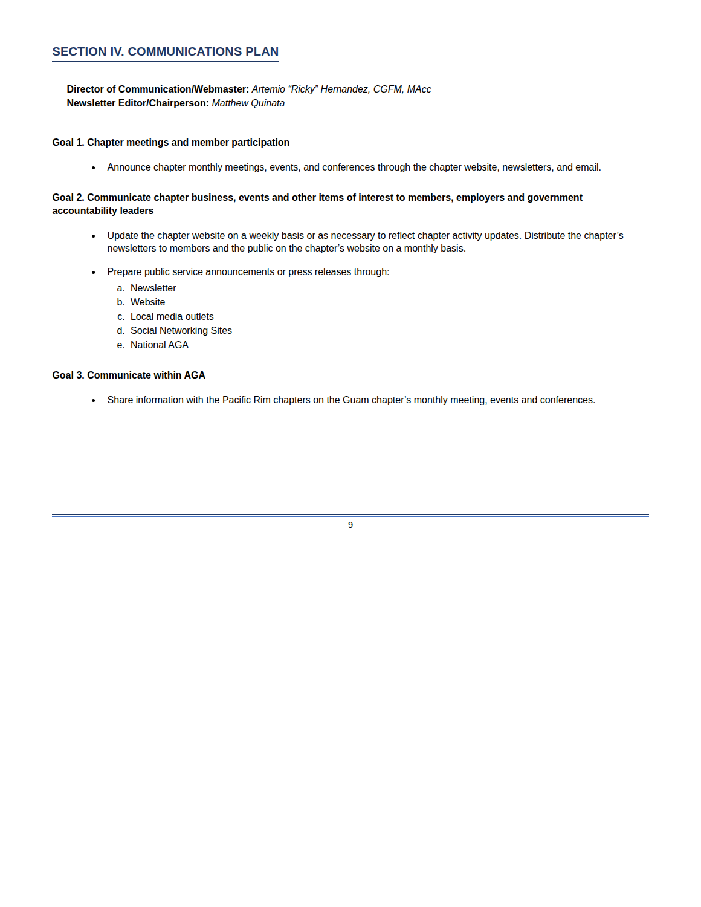SECTION IV. COMMUNICATIONS PLAN
Director of Communication/Webmaster: Artemio “Ricky” Hernandez, CGFM, MAcc
Newsletter Editor/Chairperson: Matthew Quinata
Goal 1. Chapter meetings and member participation
Announce chapter monthly meetings, events, and conferences through the chapter website, newsletters, and email.
Goal 2. Communicate chapter business, events and other items of interest to members, employers and government accountability leaders
Update the chapter website on a weekly basis or as necessary to reflect chapter activity updates. Distribute the chapter’s newsletters to members and the public on the chapter’s website on a monthly basis.
Prepare public service announcements or press releases through:
Newsletter
Website
Local media outlets
Social Networking Sites
National AGA
Goal 3. Communicate within AGA
Share information with the Pacific Rim chapters on the Guam chapter’s monthly meeting, events and conferences.
9